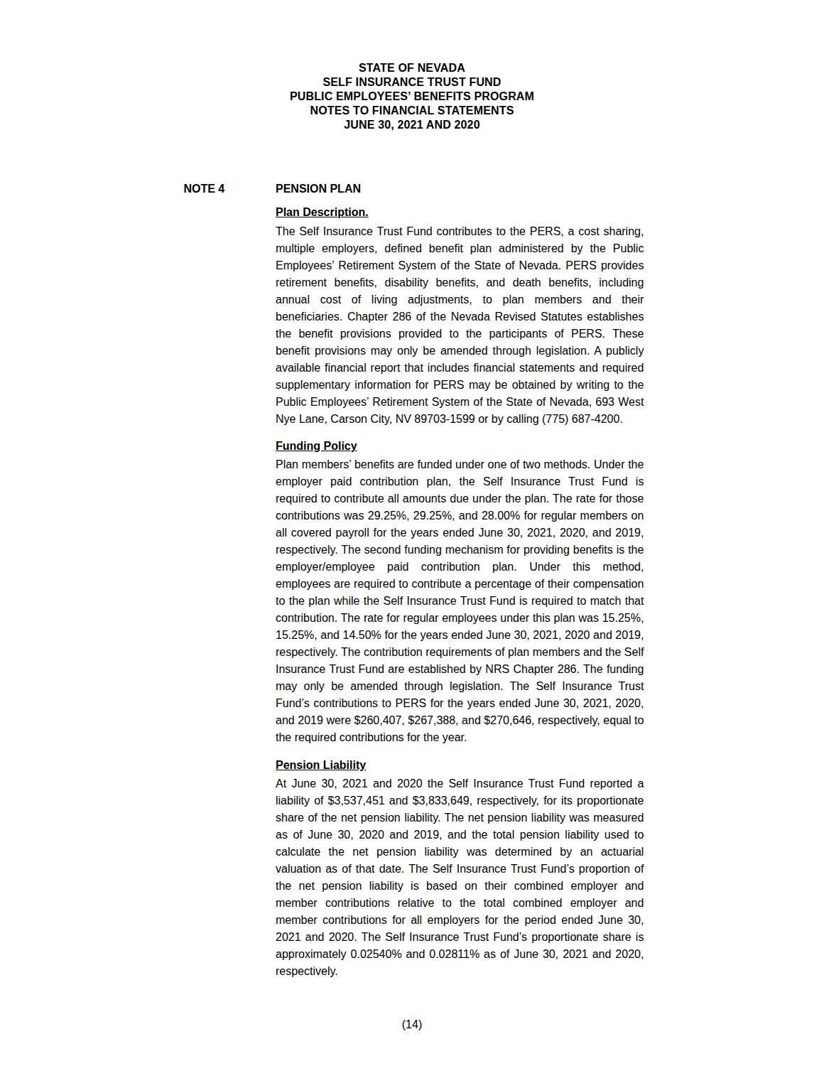STATE OF NEVADA
SELF INSURANCE TRUST FUND
PUBLIC EMPLOYEES’ BENEFITS PROGRAM
NOTES TO FINANCIAL STATEMENTS
JUNE 30, 2021 AND 2020
NOTE 4
PENSION PLAN
Plan Description.
The Self Insurance Trust Fund contributes to the PERS, a cost sharing, multiple employers, defined benefit plan administered by the Public Employees’ Retirement System of the State of Nevada. PERS provides retirement benefits, disability benefits, and death benefits, including annual cost of living adjustments, to plan members and their beneficiaries. Chapter 286 of the Nevada Revised Statutes establishes the benefit provisions provided to the participants of PERS. These benefit provisions may only be amended through legislation. A publicly available financial report that includes financial statements and required supplementary information for PERS may be obtained by writing to the Public Employees’ Retirement System of the State of Nevada, 693 West Nye Lane, Carson City, NV 89703-1599 or by calling (775) 687-4200.
Funding Policy
Plan members’ benefits are funded under one of two methods. Under the employer paid contribution plan, the Self Insurance Trust Fund is required to contribute all amounts due under the plan. The rate for those contributions was 29.25%, 29.25%, and 28.00% for regular members on all covered payroll for the years ended June 30, 2021, 2020, and 2019, respectively. The second funding mechanism for providing benefits is the employer/employee paid contribution plan. Under this method, employees are required to contribute a percentage of their compensation to the plan while the Self Insurance Trust Fund is required to match that contribution. The rate for regular employees under this plan was 15.25%, 15.25%, and 14.50% for the years ended June 30, 2021, 2020 and 2019, respectively. The contribution requirements of plan members and the Self Insurance Trust Fund are established by NRS Chapter 286. The funding may only be amended through legislation. The Self Insurance Trust Fund’s contributions to PERS for the years ended June 30, 2021, 2020, and 2019 were $260,407, $267,388, and $270,646, respectively, equal to the required contributions for the year.
Pension Liability
At June 30, 2021 and 2020 the Self Insurance Trust Fund reported a liability of $3,537,451 and $3,833,649, respectively, for its proportionate share of the net pension liability. The net pension liability was measured as of June 30, 2020 and 2019, and the total pension liability used to calculate the net pension liability was determined by an actuarial valuation as of that date. The Self Insurance Trust Fund’s proportion of the net pension liability is based on their combined employer and member contributions relative to the total combined employer and member contributions for all employers for the period ended June 30, 2021 and 2020. The Self Insurance Trust Fund’s proportionate share is approximately 0.02540% and 0.02811% as of June 30, 2021 and 2020, respectively.
(14)